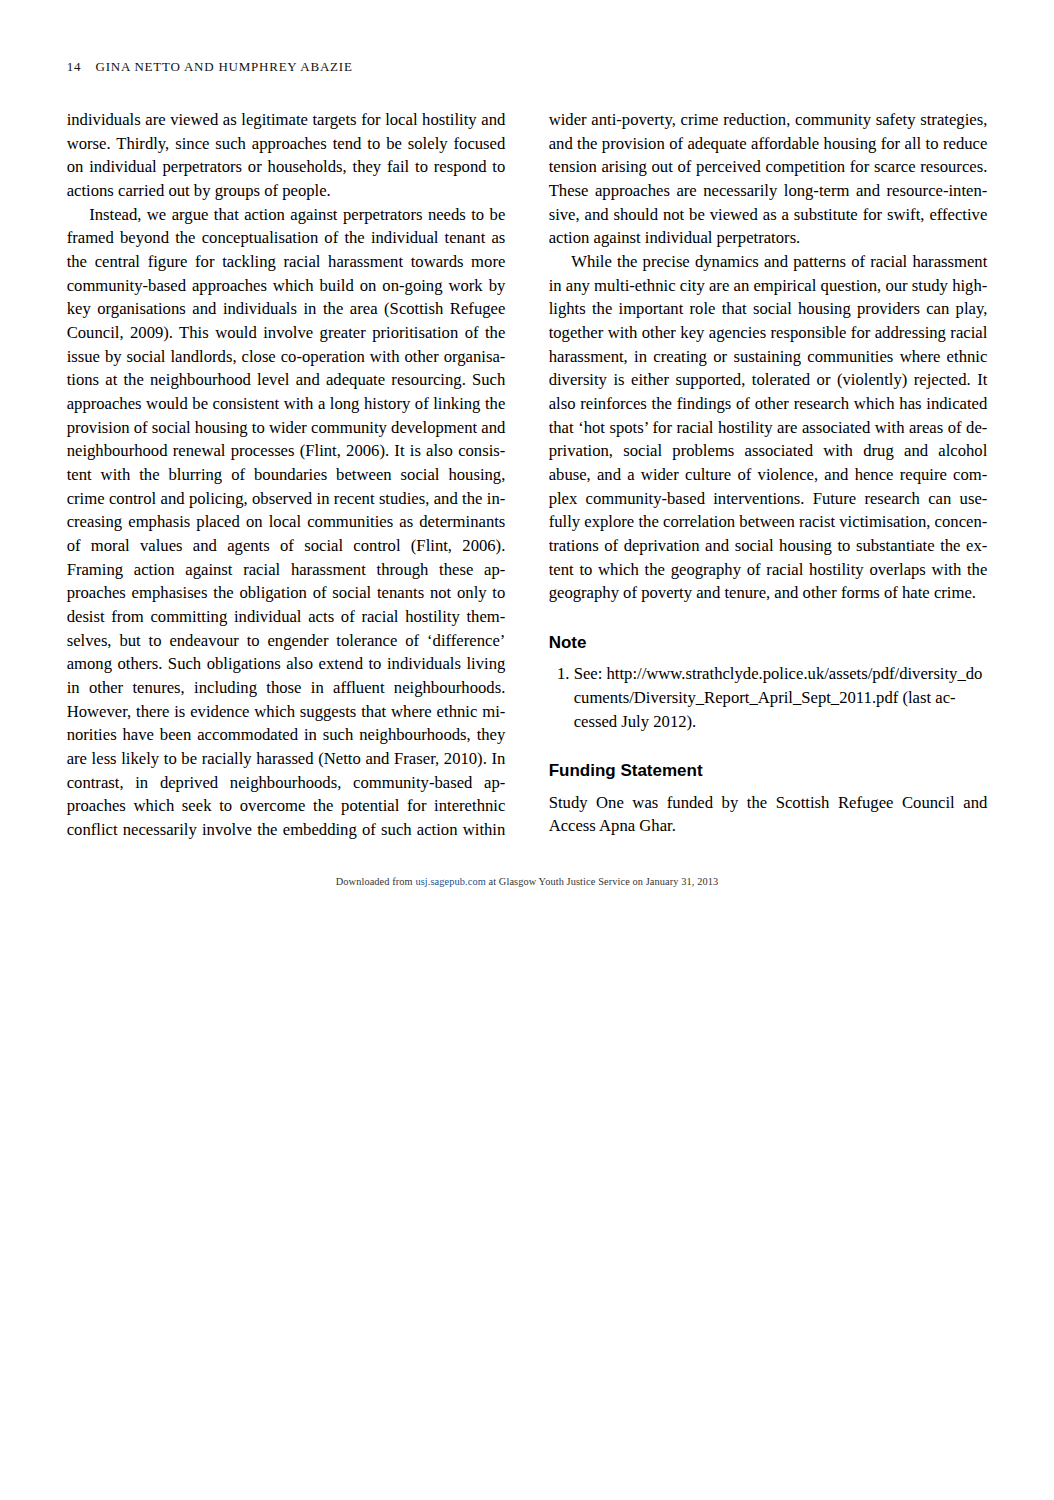14 GINA NETTO AND HUMPHREY ABAZIE
individuals are viewed as legitimate targets for local hostility and worse. Thirdly, since such approaches tend to be solely focused on individual perpetrators or households, they fail to respond to actions carried out by groups of people.
Instead, we argue that action against perpetrators needs to be framed beyond the conceptualisation of the individual tenant as the central figure for tackling racial harassment towards more community-based approaches which build on on-going work by key organisations and individuals in the area (Scottish Refugee Council, 2009). This would involve greater prioritisation of the issue by social landlords, close co-operation with other organisations at the neighbourhood level and adequate resourcing. Such approaches would be consistent with a long history of linking the provision of social housing to wider community development and neighbourhood renewal processes (Flint, 2006). It is also consistent with the blurring of boundaries between social housing, crime control and policing, observed in recent studies, and the increasing emphasis placed on local communities as determinants of moral values and agents of social control (Flint, 2006). Framing action against racial harassment through these approaches emphasises the obligation of social tenants not only to desist from committing individual acts of racial hostility themselves, but to endeavour to engender tolerance of ‘difference’ among others. Such obligations also extend to individuals living in other tenures, including those in affluent neighbourhoods. However, there is evidence which suggests that where ethnic minorities have been accommodated in such neighbourhoods, they are less likely to be racially harassed (Netto and Fraser, 2010). In contrast, in deprived neighbourhoods, community-based approaches which seek to overcome the potential for interethnic conflict necessarily involve the embedding of such action within wider anti-poverty, crime reduction, community safety strategies, and the provision of adequate affordable housing for all to reduce tension arising out of perceived competition for scarce resources. These approaches are necessarily long-term and resource-intensive, and should not be viewed as a substitute for swift, effective action against individual perpetrators.
While the precise dynamics and patterns of racial harassment in any multi-ethnic city are an empirical question, our study highlights the important role that social housing providers can play, together with other key agencies responsible for addressing racial harassment, in creating or sustaining communities where ethnic diversity is either supported, tolerated or (violently) rejected. It also reinforces the findings of other research which has indicated that ‘hot spots’ for racial hostility are associated with areas of deprivation, social problems associated with drug and alcohol abuse, and a wider culture of violence, and hence require complex community-based interventions. Future research can usefully explore the correlation between racist victimisation, concentrations of deprivation and social housing to substantiate the extent to which the geography of racial hostility overlaps with the geography of poverty and tenure, and other forms of hate crime.
Note
See: http://www.strathclyde.police.uk/assets/pdf/diversity_documents/Diversity_Report_April_Sept_2011.pdf (last accessed July 2012).
Funding Statement
Study One was funded by the Scottish Refugee Council and Access Apna Ghar.
Downloaded from usj.sagepub.com at Glasgow Youth Justice Service on January 31, 2013